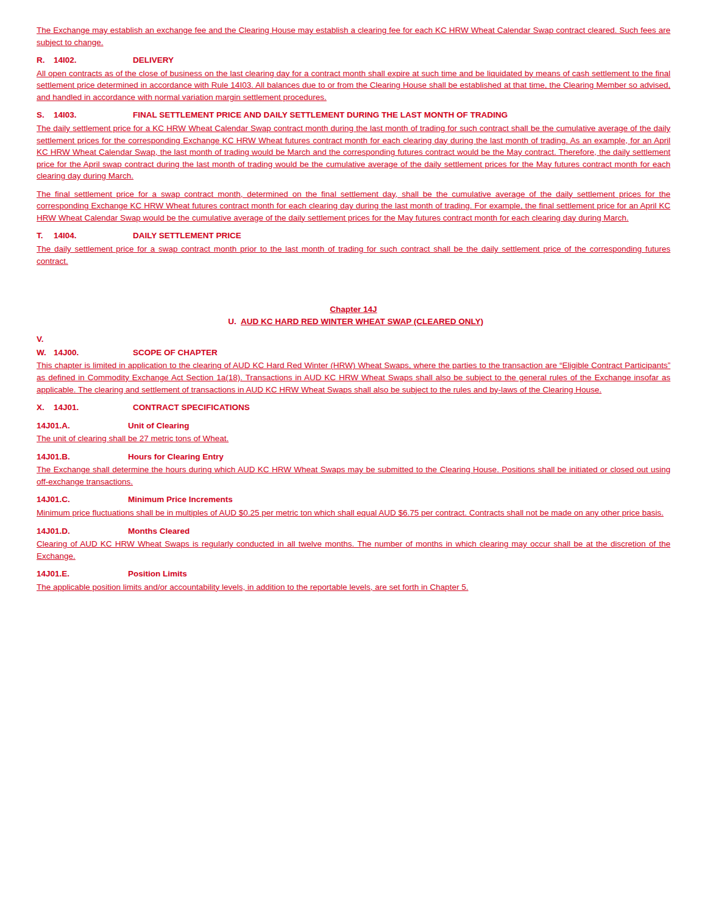The Exchange may establish an exchange fee and the Clearing House may establish a clearing fee for each KC HRW Wheat Calendar Swap contract cleared. Such fees are subject to change.
R. 14I02. DELIVERY
All open contracts as of the close of business on the last clearing day for a contract month shall expire at such time and be liquidated by means of cash settlement to the final settlement price determined in accordance with Rule 14I03. All balances due to or from the Clearing House shall be established at that time, the Clearing Member so advised, and handled in accordance with normal variation margin settlement procedures.
S. 14I03. FINAL SETTLEMENT PRICE AND DAILY SETTLEMENT DURING THE LAST MONTH OF TRADING
The daily settlement price for a KC HRW Wheat Calendar Swap contract month during the last month of trading for such contract shall be the cumulative average of the daily settlement prices for the corresponding Exchange KC HRW Wheat futures contract month for each clearing day during the last month of trading. As an example, for an April KC HRW Wheat Calendar Swap, the last month of trading would be March and the corresponding futures contract would be the May contract. Therefore, the daily settlement price for the April swap contract during the last month of trading would be the cumulative average of the daily settlement prices for the May futures contract month for each clearing day during March.
The final settlement price for a swap contract month, determined on the final settlement day, shall be the cumulative average of the daily settlement prices for the corresponding Exchange KC HRW Wheat futures contract month for each clearing day during the last month of trading. For example, the final settlement price for an April KC HRW Wheat Calendar Swap would be the cumulative average of the daily settlement prices for the May futures contract month for each clearing day during March.
T. 14I04. DAILY SETTLEMENT PRICE
The daily settlement price for a swap contract month prior to the last month of trading for such contract shall be the daily settlement price of the corresponding futures contract.
Chapter 14J
U. AUD KC HARD RED WINTER WHEAT SWAP (CLEARED ONLY)
V.
W. 14J00. SCOPE OF CHAPTER
This chapter is limited in application to the clearing of AUD KC Hard Red Winter (HRW) Wheat Swaps, where the parties to the transaction are “Eligible Contract Participants” as defined in Commodity Exchange Act Section 1a(18). Transactions in AUD KC HRW Wheat Swaps shall also be subject to the general rules of the Exchange insofar as applicable. The clearing and settlement of transactions in AUD KC HRW Wheat Swaps shall also be subject to the rules and by-laws of the Clearing House.
X. 14J01. CONTRACT SPECIFICATIONS
14J01.A. Unit of Clearing
The unit of clearing shall be 27 metric tons of Wheat.
14J01.B. Hours for Clearing Entry
The Exchange shall determine the hours during which AUD KC HRW Wheat Swaps may be submitted to the Clearing House. Positions shall be initiated or closed out using off-exchange transactions.
14J01.C. Minimum Price Increments
Minimum price fluctuations shall be in multiples of AUD $0.25 per metric ton which shall equal AUD $6.75 per contract. Contracts shall not be made on any other price basis.
14J01.D. Months Cleared
Clearing of AUD KC HRW Wheat Swaps is regularly conducted in all twelve months. The number of months in which clearing may occur shall be at the discretion of the Exchange.
14J01.E. Position Limits
The applicable position limits and/or accountability levels, in addition to the reportable levels, are set forth in Chapter 5.